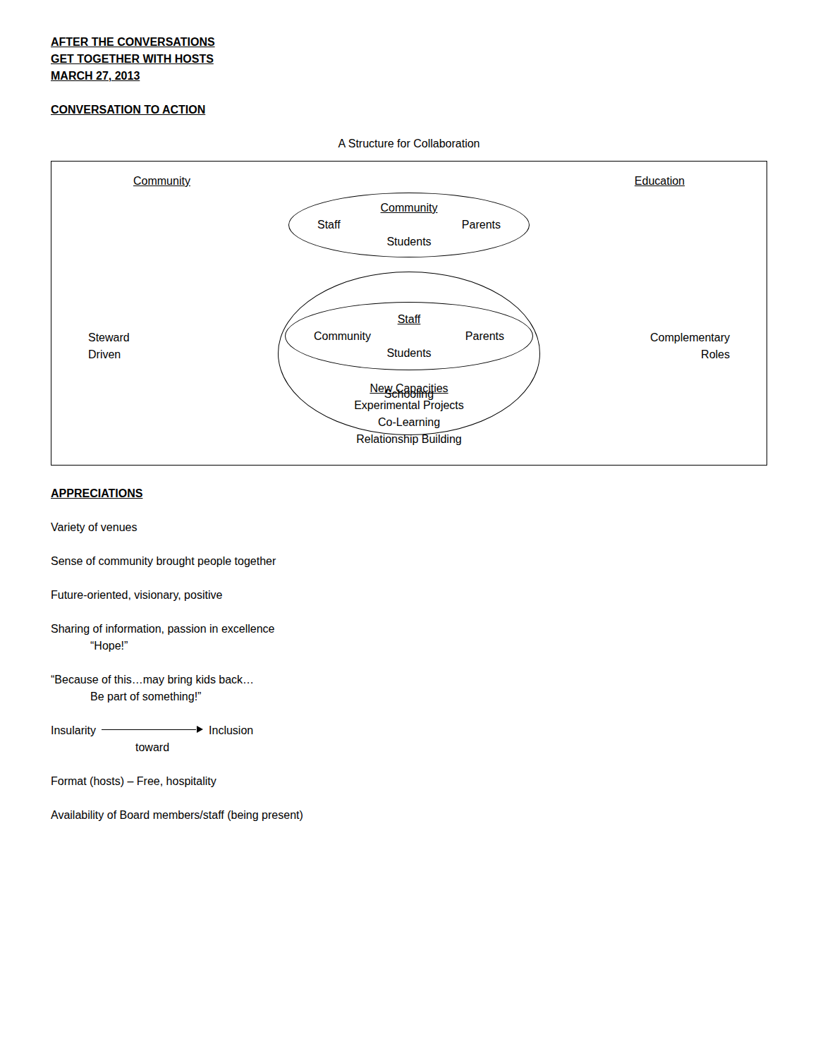AFTER THE CONVERSATIONS
GET TOGETHER WITH HOSTS
MARCH 27, 2013
CONVERSATION TO ACTION
A Structure for Collaboration
Community Education
Community
Staff Parents
Students
Staff
Community Parents
Students
Schooling
Steward
Driven
Complementary
Roles
New Capacities
Experimental Projects
Co-Learning
Relationship Building
APPRECIATIONS
Variety of venues
Sense of community brought people together
Future-oriented, visionary, positive
Sharing of information, passion in excellence
“Hope!”
“Because of this…may bring kids back…
Be part of something!”
Insularity Inclusion
toward
Format (hosts) – Free, hospitality
Availability of Board members/staff (being present)